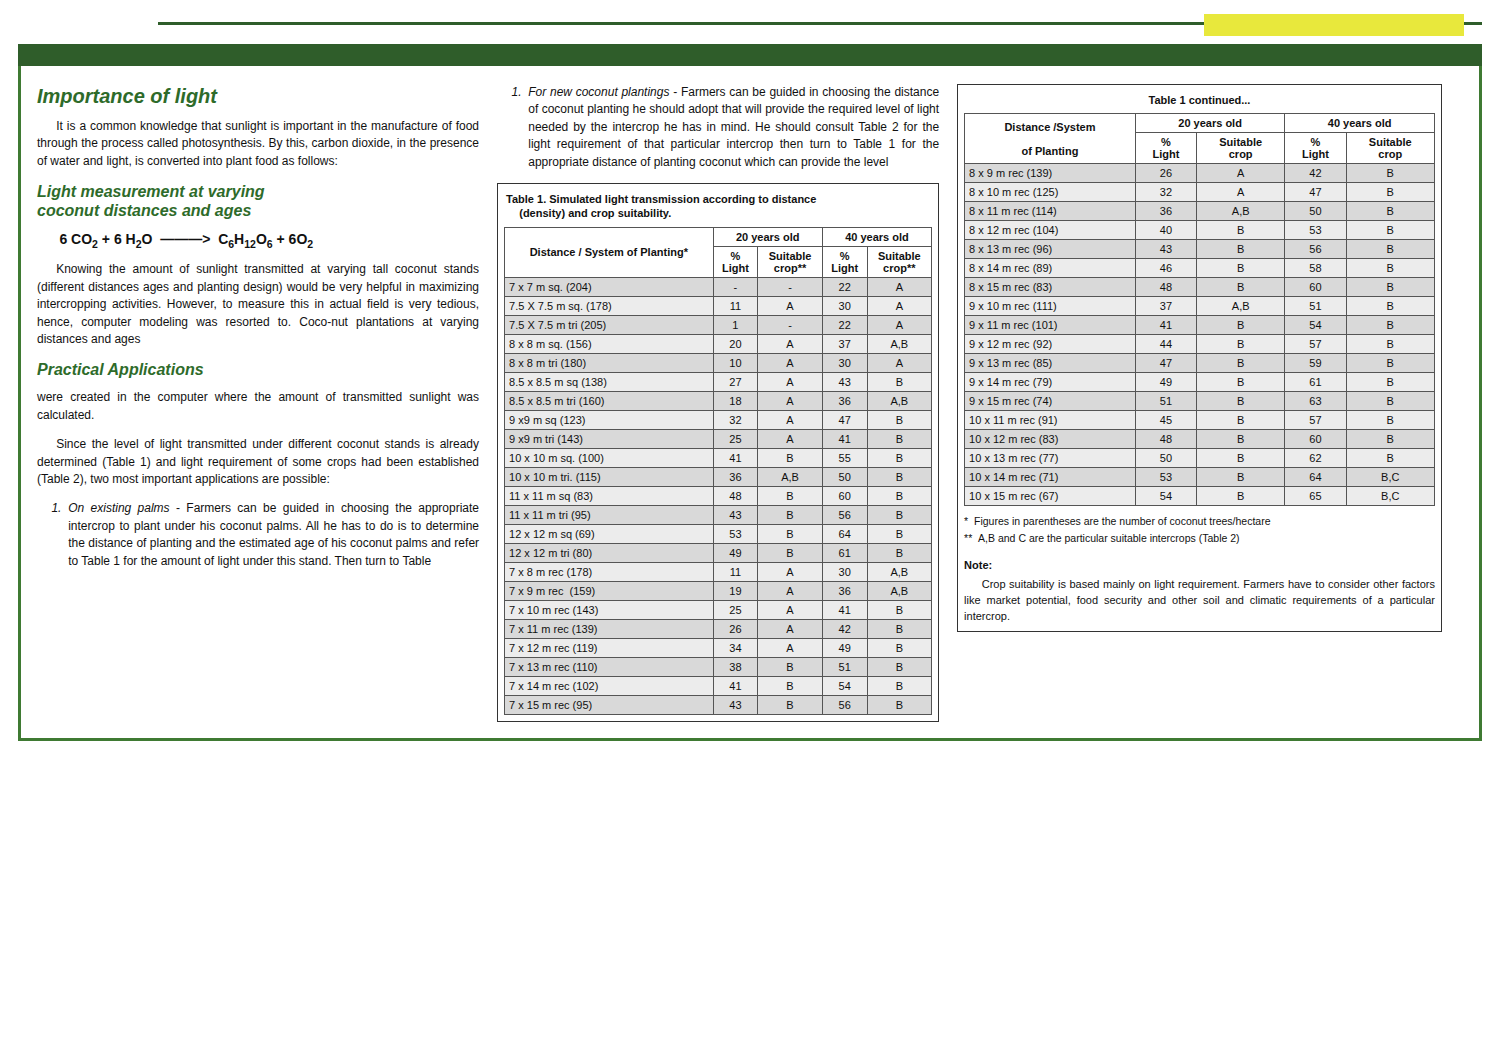Importance of light
It is a common knowledge that sunlight is important in the manufacture of food through the process called photosynthesis. By this, carbon dioxide, in the presence of water and light, is converted into plant food as follows:
Light measurement at varying
coconut distances and ages
6 CO2 + 6 H2O ———> C6H12O6 + 6O2
Knowing the amount of sunlight transmitted at varying tall coconut stands (different distances ages and planting design) would be very helpful in maximizing intercropping activities. However, to measure this in actual field is very tedious, hence, computer modeling was resorted to. Coco-nut plantations at varying distances and ages
Practical Applications
were created in the computer where the amount of transmitted sunlight was calculated.
Since the level of light transmitted under different coconut stands is already determined (Table 1) and light requirement of some crops had been established (Table 2), two most important applications are possible:
On existing palms - Farmers can be guided in choosing the appropriate intercrop to plant under his coconut palms. All he has to do is to determine the distance of planting and the estimated age of his coconut palms and refer to Table 1 for the amount of light under this stand. Then turn to Table
For new coconut plantings - Farmers can be guided in choosing the distance of coconut planting he should adopt that will provide the required level of light needed by the intercrop he has in mind. He should consult Table 2 for the light requirement of that particular intercrop then turn to Table 1 for the appropriate distance of planting coconut which can provide the level
Table 1. Simulated light transmission according to distance (density) and crop suitability.
| Distance / System of Planting* | 20 years old | 40 years old |
| --- | --- | --- |
| % Light | Suitable crop** | % Light | Suitable crop** |
| 7 x 7 m sq. (204) | - | - | 22 | A |
| 7.5 X 7.5 m sq. (178) | 11 | A | 30 | A |
| 7.5 X 7.5 m tri (205) | 1 | - | 22 | A |
| 8 x 8 m sq. (156) | 20 | A | 37 | A,B |
| 8 x 8 m tri (180) | 10 | A | 30 | A |
| 8.5 x 8.5 m sq (138) | 27 | A | 43 | B |
| 8.5 x 8.5 m tri (160) | 18 | A | 36 | A,B |
| 9 x9 m sq (123) | 32 | A | 47 | B |
| 9 x9 m tri (143) | 25 | A | 41 | B |
| 10 x 10 m sq. (100) | 41 | B | 55 | B |
| 10 x 10 m tri. (115) | 36 | A,B | 50 | B |
| 11 x 11 m sq (83) | 48 | B | 60 | B |
| 11 x 11 m tri (95) | 43 | B | 56 | B |
| 12 x 12 m sq (69) | 53 | B | 64 | B |
| 12 x 12 m tri (80) | 49 | B | 61 | B |
| 7 x 8 m rec (178) | 11 | A | 30 | A,B |
| 7 x 9 m rec (159) | 19 | A | 36 | A,B |
| 7 x 10 m rec (143) | 25 | A | 41 | B |
| 7 x 11 m rec (139) | 26 | A | 42 | B |
| 7 x 12 m rec (119) | 34 | A | 49 | B |
| 7 x 13 m rec (110) | 38 | B | 51 | B |
| 7 x 14 m rec (102) | 41 | B | 54 | B |
| 7 x 15 m rec (95) | 43 | B | 56 | B |
Table 1 continued...
| Distance /System of Planting | 20 years old | 40 years old |
| --- | --- | --- |
| % Light | Suitable crop | % Light | Suitable crop |
| 8 x 9 m rec (139) | 26 | A | 42 | B |
| 8 x 10 m rec (125) | 32 | A | 47 | B |
| 8 x 11 m rec (114) | 36 | A,B | 50 | B |
| 8 x 12 m rec (104) | 40 | B | 53 | B |
| 8 x 13 m rec (96) | 43 | B | 56 | B |
| 8 x 14 m rec (89) | 46 | B | 58 | B |
| 8 x 15 m rec (83) | 48 | B | 60 | B |
| 9 x 10 m rec (111) | 37 | A,B | 51 | B |
| 9 x 11 m rec (101) | 41 | B | 54 | B |
| 9 x 12 m rec (92) | 44 | B | 57 | B |
| 9 x 13 m rec (85) | 47 | B | 59 | B |
| 9 x 14 m rec (79) | 49 | B | 61 | B |
| 9 x 15 m rec (74) | 51 | B | 63 | B |
| 10 x 11 m rec (91) | 45 | B | 57 | B |
| 10 x 12 m rec (83) | 48 | B | 60 | B |
| 10 x 13 m rec (77) | 50 | B | 62 | B |
| 10 x 14 m rec (71) | 53 | B | 64 | B,C |
| 10 x 15 m rec (67) | 54 | B | 65 | B,C |
* Figures in parentheses are the number of coconut trees/hectare
** A,B and C are the particular suitable intercrops (Table 2)
Note:
Crop suitability is based mainly on light requirement. Farmers have to consider other factors like market potential, food security and other soil and climatic requirements of a particular intercrop.